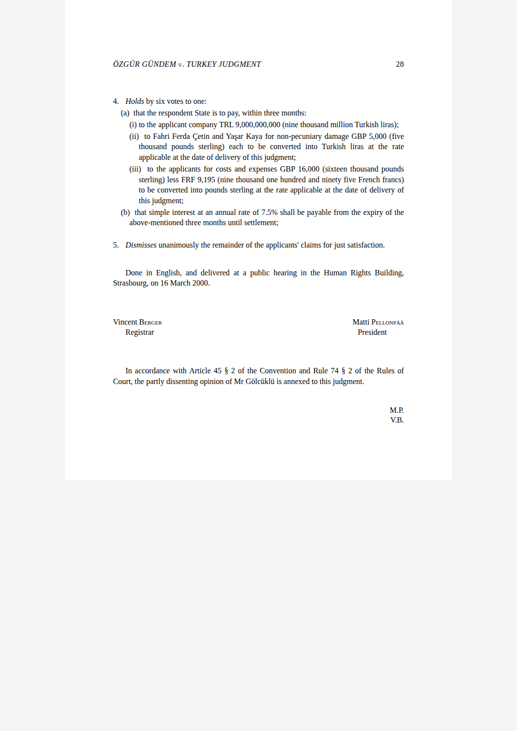ÖZGÜR GÜNDEM v. TURKEY JUDGMENT 28
4. Holds by six votes to one:
(a) that the respondent State is to pay, within three months:
(i) to the applicant company TRL 9,000,000,000 (nine thousand million Turkish liras);
(ii) to Fahri Ferda Çetin and Yaşar Kaya for non-pecuniary damage GBP 5,000 (five thousand pounds sterling) each to be converted into Turkish liras at the rate applicable at the date of delivery of this judgment;
(iii) to the applicants for costs and expenses GBP 16,000 (sixteen thousand pounds sterling) less FRF 9,195 (nine thousand one hundred and ninety five French francs) to be converted into pounds sterling at the rate applicable at the date of delivery of this judgment;
(b) that simple interest at an annual rate of 7.5% shall be payable from the expiry of the above-mentioned three months until settlement;
5. Dismisses unanimously the remainder of the applicants' claims for just satisfaction.
Done in English, and delivered at a public hearing in the Human Rights Building, Strasbourg, on 16 March 2000.
| Vincent B erger | Matti P ellonpää |
| Registrar | President |
In accordance with Article 45 § 2 of the Convention and Rule 74 § 2 of the Rules of Court, the partly dissenting opinion of Mr Gölcüklü is annexed to this judgment.
M.P.
V.B.